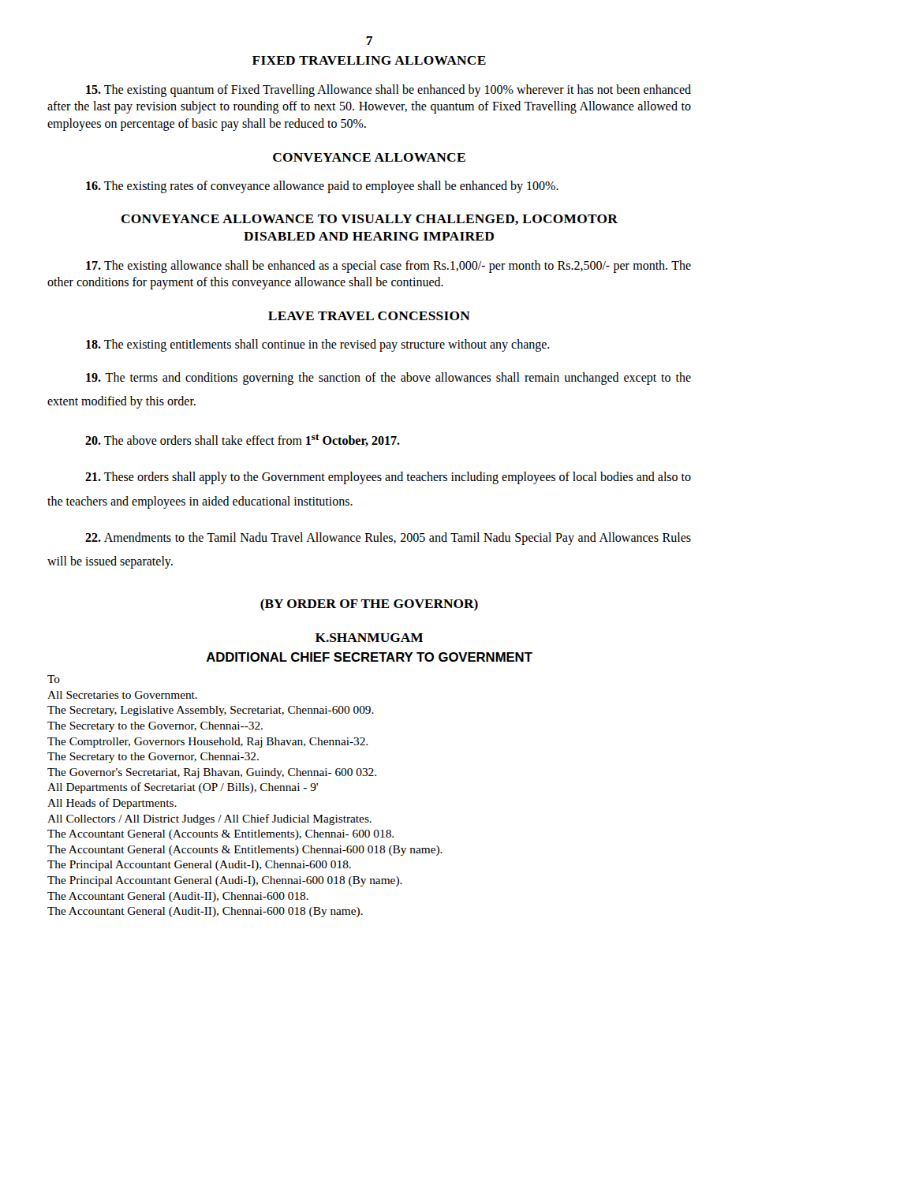7
FIXED TRAVELLING ALLOWANCE
15. The existing quantum of Fixed Travelling Allowance shall be enhanced by 100% wherever it has not been enhanced after the last pay revision subject to rounding off to next 50. However, the quantum of Fixed Travelling Allowance allowed to employees on percentage of basic pay shall be reduced to 50%.
CONVEYANCE ALLOWANCE
16. The existing rates of conveyance allowance paid to employee shall be enhanced by 100%.
CONVEYANCE ALLOWANCE TO VISUALLY CHALLENGED, LOCOMOTOR
DISABLED AND HEARING IMPAIRED
17. The existing allowance shall be enhanced as a special case from Rs.1,000/- per month to Rs.2,500/- per month. The other conditions for payment of this conveyance allowance shall be continued.
LEAVE TRAVEL CONCESSION
18. The existing entitlements shall continue in the revised pay structure without any change.
19. The terms and conditions governing the sanction of the above allowances shall remain unchanged except to the extent modified by this order.
20. The above orders shall take effect from 1st October, 2017.
21. These orders shall apply to the Government employees and teachers including employees of local bodies and also to the teachers and employees in aided educational institutions.
22. Amendments to the Tamil Nadu Travel Allowance Rules, 2005 and Tamil Nadu Special Pay and Allowances Rules will be issued separately.
(BY ORDER OF THE GOVERNOR)
K.SHANMUGAM ADDITIONAL CHIEF SECRETARY TO GOVERNMENT
To
All Secretaries to Government.
The Secretary, Legislative Assembly, Secretariat, Chennai-600 009.
The Secretary to the Governor, Chennai--32.
The Comptroller, Governors Household, Raj Bhavan, Chennai-32.
The Secretary to the Governor, Chennai-32.
The Governor's Secretariat, Raj Bhavan, Guindy, Chennai- 600 032.
All Departments of Secretariat (OP / Bills), Chennai - 9'
All Heads of Departments.
All Collectors / All District Judges / All Chief Judicial Magistrates.
The Accountant General (Accounts & Entitlements), Chennai- 600 018.
The Accountant General (Accounts & Entitlements) Chennai-600 018 (By name).
The Principal Accountant General (Audit-I), Chennai-600 018.
The Principal Accountant General (Audi-I), Chennai-600 018 (By name).
The Accountant General (Audit-II), Chennai-600 018.
The Accountant General (Audit-II), Chennai-600 018 (By name).